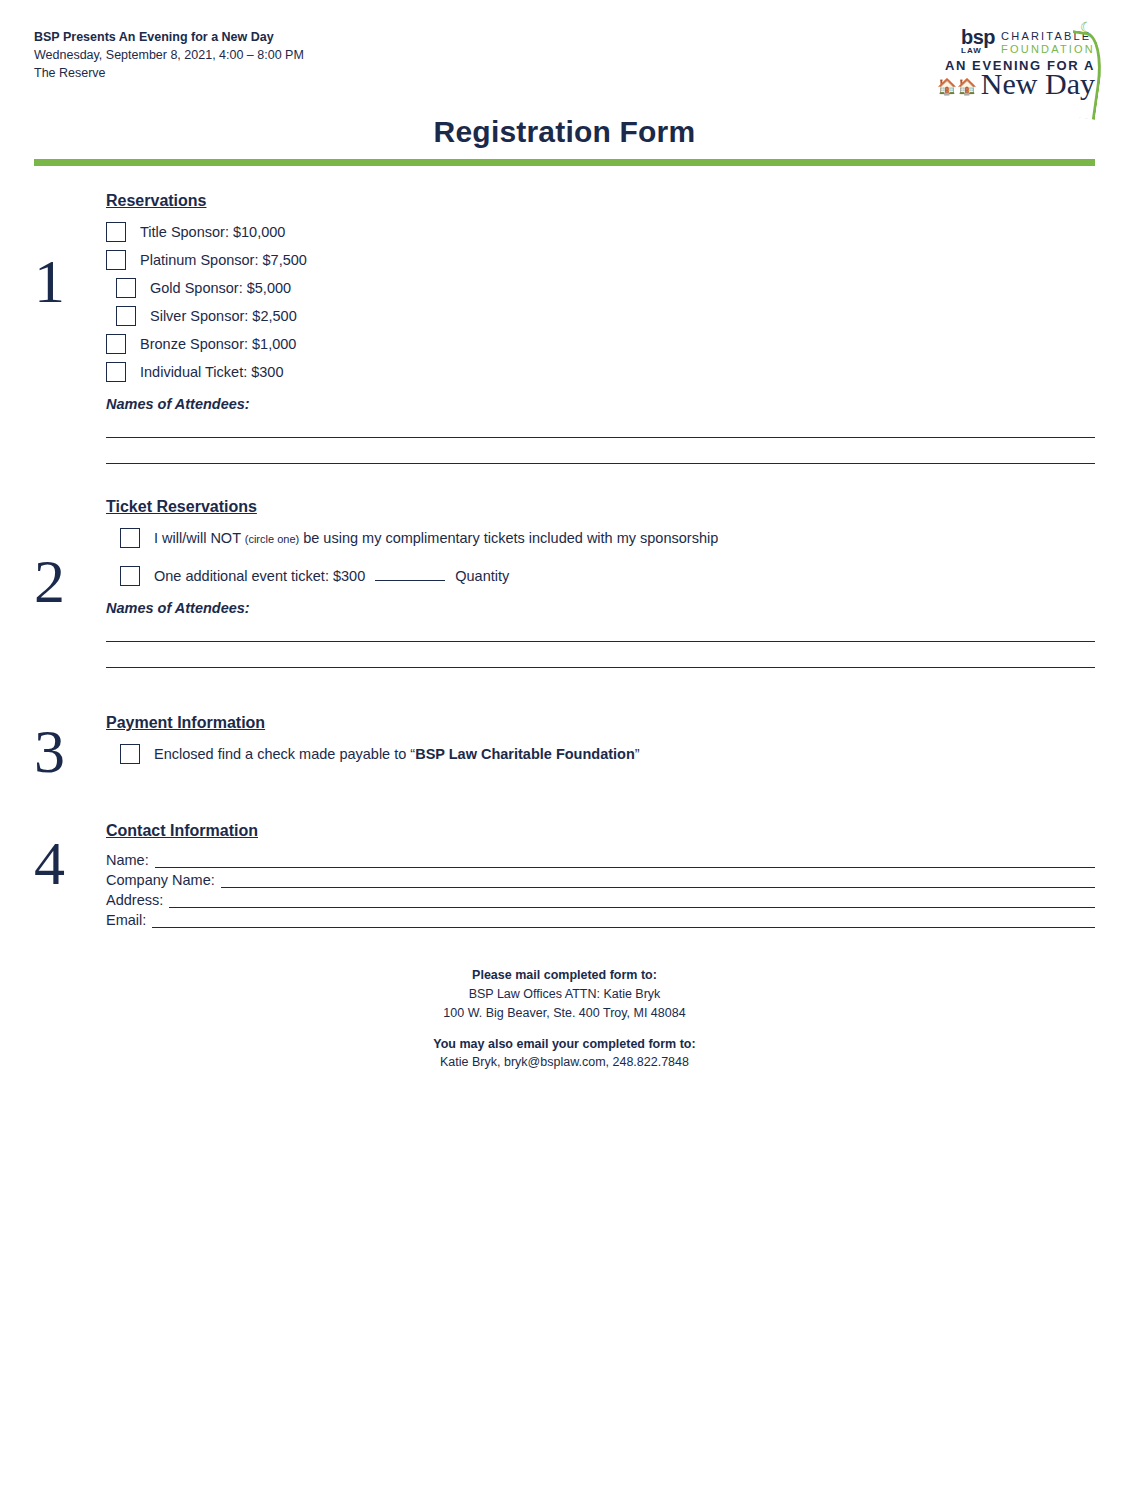BSP Presents An Evening for a New Day
Wednesday, September 8, 2021, 4:00 – 8:00 PM
The Reserve
☾
bspLAW
CHARITABLE
FOUNDATION
AN EVENING FOR A
🏠🏠New Day
Registration Form
1
Reservations
Title Sponsor: $10,000
Platinum Sponsor: $7,500
Gold Sponsor: $5,000
Silver Sponsor: $2,500
Bronze Sponsor: $1,000
Individual Ticket: $300
Names of Attendees:
2
Ticket Reservations
I will/will NOT (circle one) be using my complimentary tickets included with my sponsorship
One additional event ticket: $300 Quantity
Names of Attendees:
3
Payment Information
Enclosed find a check made payable to “BSP Law Charitable Foundation”
4
Contact Information
Name:
Company Name:
Address:
Email:
Please mail completed form to:
BSP Law Offices ATTN: Katie Bryk
100 W. Big Beaver, Ste. 400 Troy, MI 48084
You may also email your completed form to:
Katie Bryk, bryk@bsplaw.com, 248.822.7848